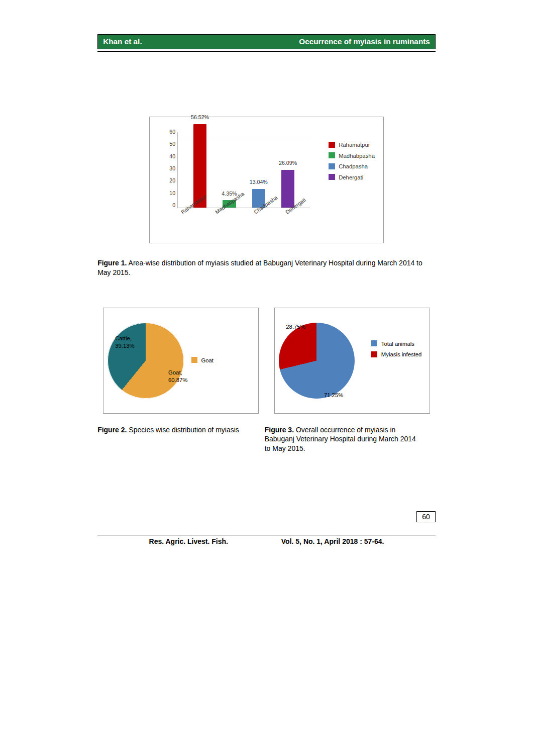Khan et al.
Occurrence of myiasis in ruminants
60
50
40
30
20
10
0
56.52%
4.35%
13.04%
26.09%
Rahamatpur Madhabpasha Chadpasha Dehergati
Rahamatpur
Madhabpasha
Chadpasha
Dehergati
Figure 1. Area-wise distribution of myiasis studied at Babuganj Veterinary Hospital during March 2014 to May 2015.
Goat
Cattle,
39.13%
Goat,
60.87%
28.75%
71.25%
Total animals
Myiasis infested
Figure 2. Species wise distribution of myiasis
Figure 3. Overall occurrence of myiasis in Babuganj Veterinary Hospital during March 2014 to May 2015.
60
Res. Agric. Livest. Fish.
Vol. 5, No. 1, April 2018 : 57-64.